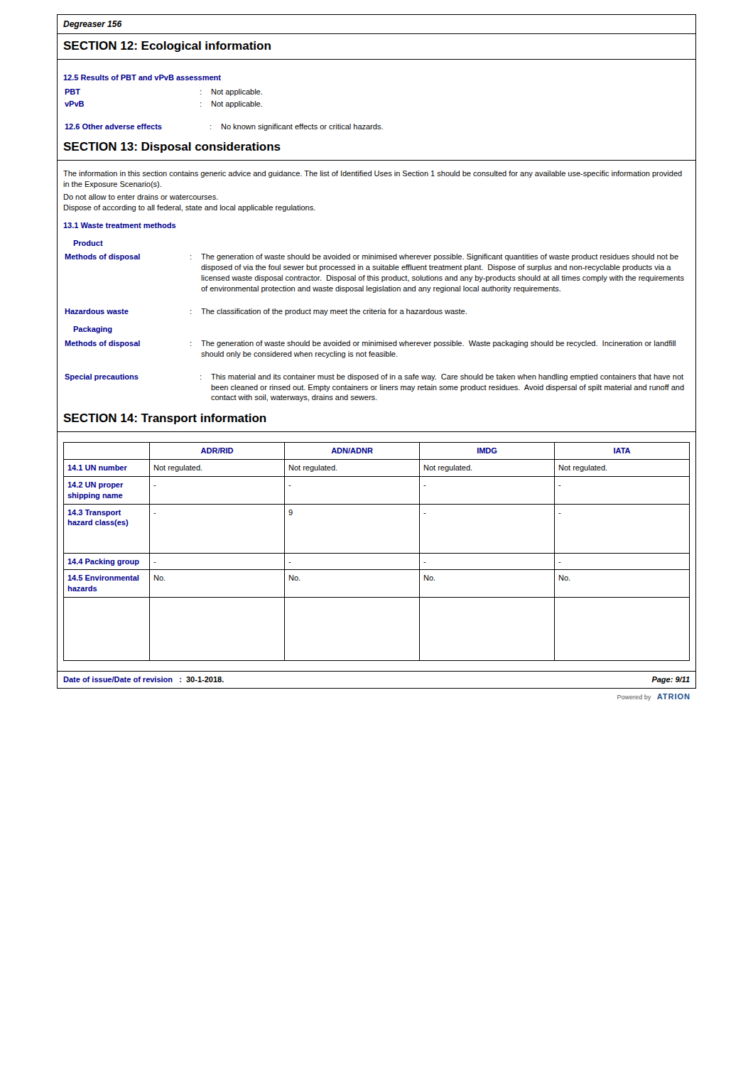Degreaser 156
SECTION 12: Ecological information
12.5 Results of PBT and vPvB assessment
| PBT | : | Not applicable. |
| vPvB | : | Not applicable. |
| 12.6 Other adverse effects | : | No known significant effects or critical hazards. |
SECTION 13: Disposal considerations
The information in this section contains generic advice and guidance. The list of Identified Uses in Section 1 should be consulted for any available use-specific information provided in the Exposure Scenario(s).
Do not allow to enter drains or watercourses.
Dispose of according to all federal, state and local applicable regulations.
13.1 Waste treatment methods
Product
| Methods of disposal | : | The generation of waste should be avoided or minimised wherever possible. Significant quantities of waste product residues should not be disposed of via the foul sewer but processed in a suitable effluent treatment plant. Dispose of surplus and non-recyclable products via a licensed waste disposal contractor. Disposal of this product, solutions and any by-products should at all times comply with the requirements of environmental protection and waste disposal legislation and any regional local authority requirements. |
| Hazardous waste | : | The classification of the product may meet the criteria for a hazardous waste. |
Packaging
| Methods of disposal | : | The generation of waste should be avoided or minimised wherever possible. Waste packaging should be recycled. Incineration or landfill should only be considered when recycling is not feasible. |
| Special precautions | : | This material and its container must be disposed of in a safe way. Care should be taken when handling emptied containers that have not been cleaned or rinsed out. Empty containers or liners may retain some product residues. Avoid dispersal of spilt material and runoff and contact with soil, waterways, drains and sewers. |
SECTION 14: Transport information
| | ADR/RID | ADN/ADNR | IMDG | IATA |
| --- | --- | --- | --- | --- |
| 14.1 UN number | Not regulated. | Not regulated. | Not regulated. | Not regulated. |
| 14.2 UN proper shipping name | - | - | - | - |
| 14.3 Transport hazard class(es) | - | 9 | - | - |
| 14.4 Packing group | - | - | - | - |
| 14.5 Environmental hazards | No. | No. | No. | No. |
Date of issue/Date of revision : 30-1-2018.
Page: 9/11
Powered by ATRION